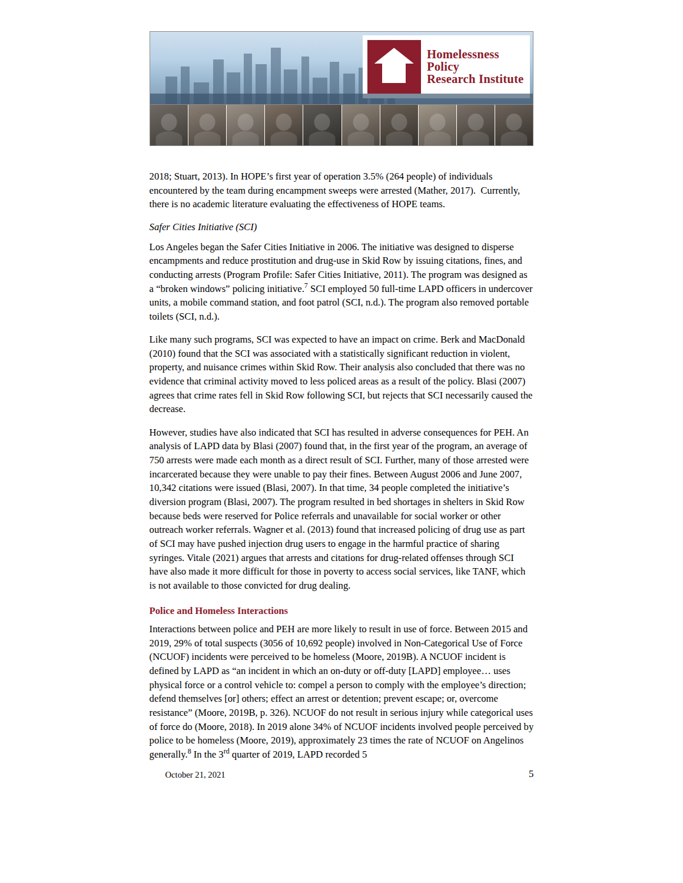Homelessness Policy Research Institute
2018; Stuart, 2013). In HOPE’s first year of operation 3.5% (264 people) of individuals encountered by the team during encampment sweeps were arrested (Mather, 2017). Currently, there is no academic literature evaluating the effectiveness of HOPE teams.
Safer Cities Initiative (SCI)
Los Angeles began the Safer Cities Initiative in 2006. The initiative was designed to disperse encampments and reduce prostitution and drug-use in Skid Row by issuing citations, fines, and conducting arrests (Program Profile: Safer Cities Initiative, 2011). The program was designed as a “broken windows” policing initiative.7 SCI employed 50 full-time LAPD officers in undercover units, a mobile command station, and foot patrol (SCI, n.d.). The program also removed portable toilets (SCI, n.d.).
Like many such programs, SCI was expected to have an impact on crime. Berk and MacDonald (2010) found that the SCI was associated with a statistically significant reduction in violent, property, and nuisance crimes within Skid Row. Their analysis also concluded that there was no evidence that criminal activity moved to less policed areas as a result of the policy. Blasi (2007) agrees that crime rates fell in Skid Row following SCI, but rejects that SCI necessarily caused the decrease.
However, studies have also indicated that SCI has resulted in adverse consequences for PEH. An analysis of LAPD data by Blasi (2007) found that, in the first year of the program, an average of 750 arrests were made each month as a direct result of SCI. Further, many of those arrested were incarcerated because they were unable to pay their fines. Between August 2006 and June 2007, 10,342 citations were issued (Blasi, 2007). In that time, 34 people completed the initiative’s diversion program (Blasi, 2007). The program resulted in bed shortages in shelters in Skid Row because beds were reserved for Police referrals and unavailable for social worker or other outreach worker referrals. Wagner et al. (2013) found that increased policing of drug use as part of SCI may have pushed injection drug users to engage in the harmful practice of sharing syringes. Vitale (2021) argues that arrests and citations for drug-related offenses through SCI have also made it more difficult for those in poverty to access social services, like TANF, which is not available to those convicted for drug dealing.
Police and Homeless Interactions
Interactions between police and PEH are more likely to result in use of force. Between 2015 and 2019, 29% of total suspects (3056 of 10,692 people) involved in Non-Categorical Use of Force (NCUOF) incidents were perceived to be homeless (Moore, 2019B). A NCUOF incident is defined by LAPD as “an incident in which an on-duty or off-duty [LAPD] employee… uses physical force or a control vehicle to: compel a person to comply with the employee’s direction; defend themselves [or] others; effect an arrest or detention; prevent escape; or, overcome resistance” (Moore, 2019B, p. 326). NCUOF do not result in serious injury while categorical uses of force do (Moore, 2018). In 2019 alone 34% of NCUOF incidents involved people perceived by police to be homeless (Moore, 2019), approximately 23 times the rate of NCUOF on Angelinos generally.8 In the 3rd quarter of 2019, LAPD recorded 5
October 21, 2021
5